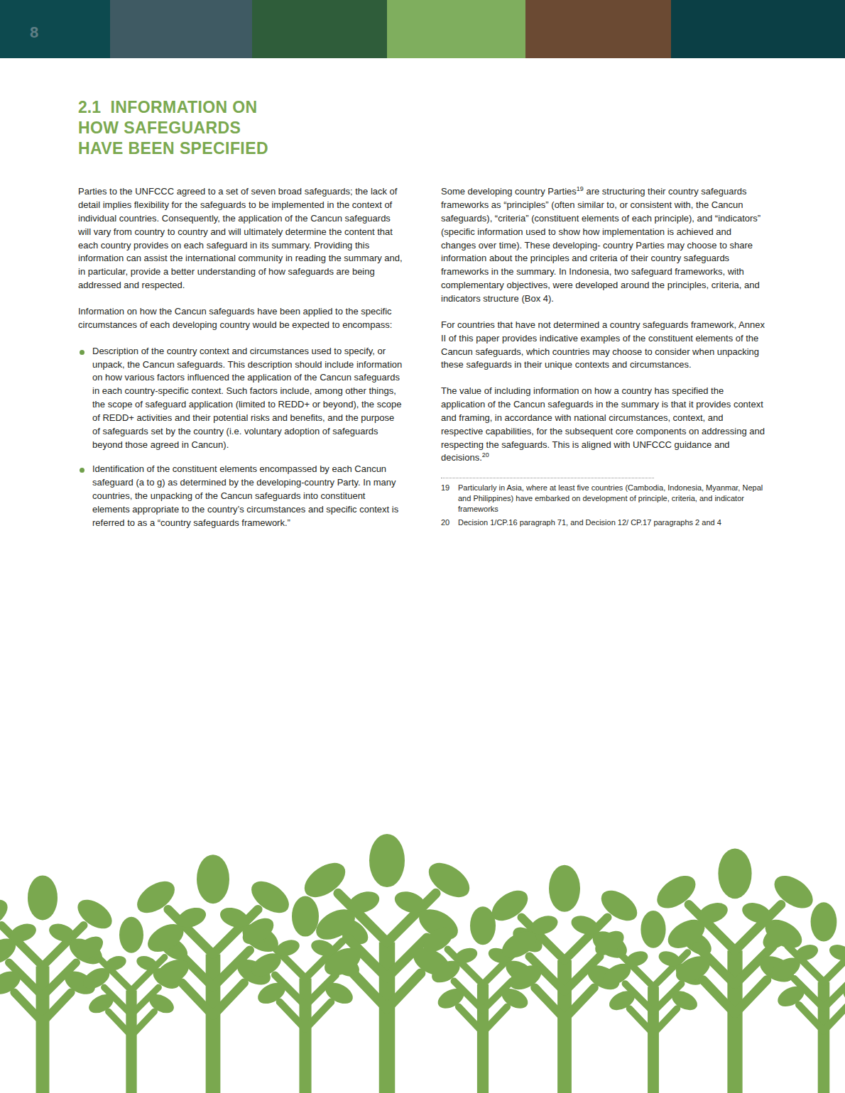8
2.1 Information on
how safeguards
have been specified
Parties to the UNFCCC agreed to a set of seven broad safeguards; the lack of detail implies flexibility for the safeguards to be implemented in the context of individual countries. Consequently, the application of the Cancun safeguards will vary from country to country and will ultimately determine the content that each country provides on each safeguard in its summary. Providing this information can assist the international community in reading the summary and, in particular, provide a better understanding of how safeguards are being addressed and respected.
Information on how the Cancun safeguards have been applied to the specific circumstances of each developing country would be expected to encompass:
Description of the country context and circumstances used to specify, or unpack, the Cancun safeguards. This description should include information on how various factors influenced the application of the Cancun safeguards in each country-specific context. Such factors include, among other things, the scope of safeguard application (limited to REDD+ or beyond), the scope of REDD+ activities and their potential risks and benefits, and the purpose of safeguards set by the country (i.e. voluntary adoption of safeguards beyond those agreed in Cancun).
Identification of the constituent elements encompassed by each Cancun safeguard (a to g) as determined by the developing-country Party. In many countries, the unpacking of the Cancun safeguards into constituent elements appropriate to the country’s circumstances and specific context is referred to as a “country safeguards framework.”
Some developing country Parties19 are structuring their country safeguards frameworks as “principles” (often similar to, or consistent with, the Cancun safeguards), “criteria” (constituent elements of each principle), and “indicators” (specific information used to show how implementation is achieved and changes over time). These developing- country Parties may choose to share information about the principles and criteria of their country safeguards frameworks in the summary. In Indonesia, two safeguard frameworks, with complementary objectives, were developed around the principles, criteria, and indicators structure (Box 4).
For countries that have not determined a country safeguards framework, Annex II of this paper provides indicative examples of the constituent elements of the Cancun safeguards, which countries may choose to consider when unpacking these safeguards in their unique contexts and circumstances.
The value of including information on how a country has specified the application of the Cancun safeguards in the summary is that it provides context and framing, in accordance with national circumstances, context, and respective capabilities, for the subsequent core components on addressing and respecting the safeguards. This is aligned with UNFCCC guidance and decisions.20
19
Particularly in Asia, where at least five countries (Cambodia, Indonesia, Myanmar, Nepal and Philippines) have embarked on development of principle, criteria, and indicator frameworks
20
Decision 1/CP.16 paragraph 71, and Decision 12/ CP.17 paragraphs 2 and 4